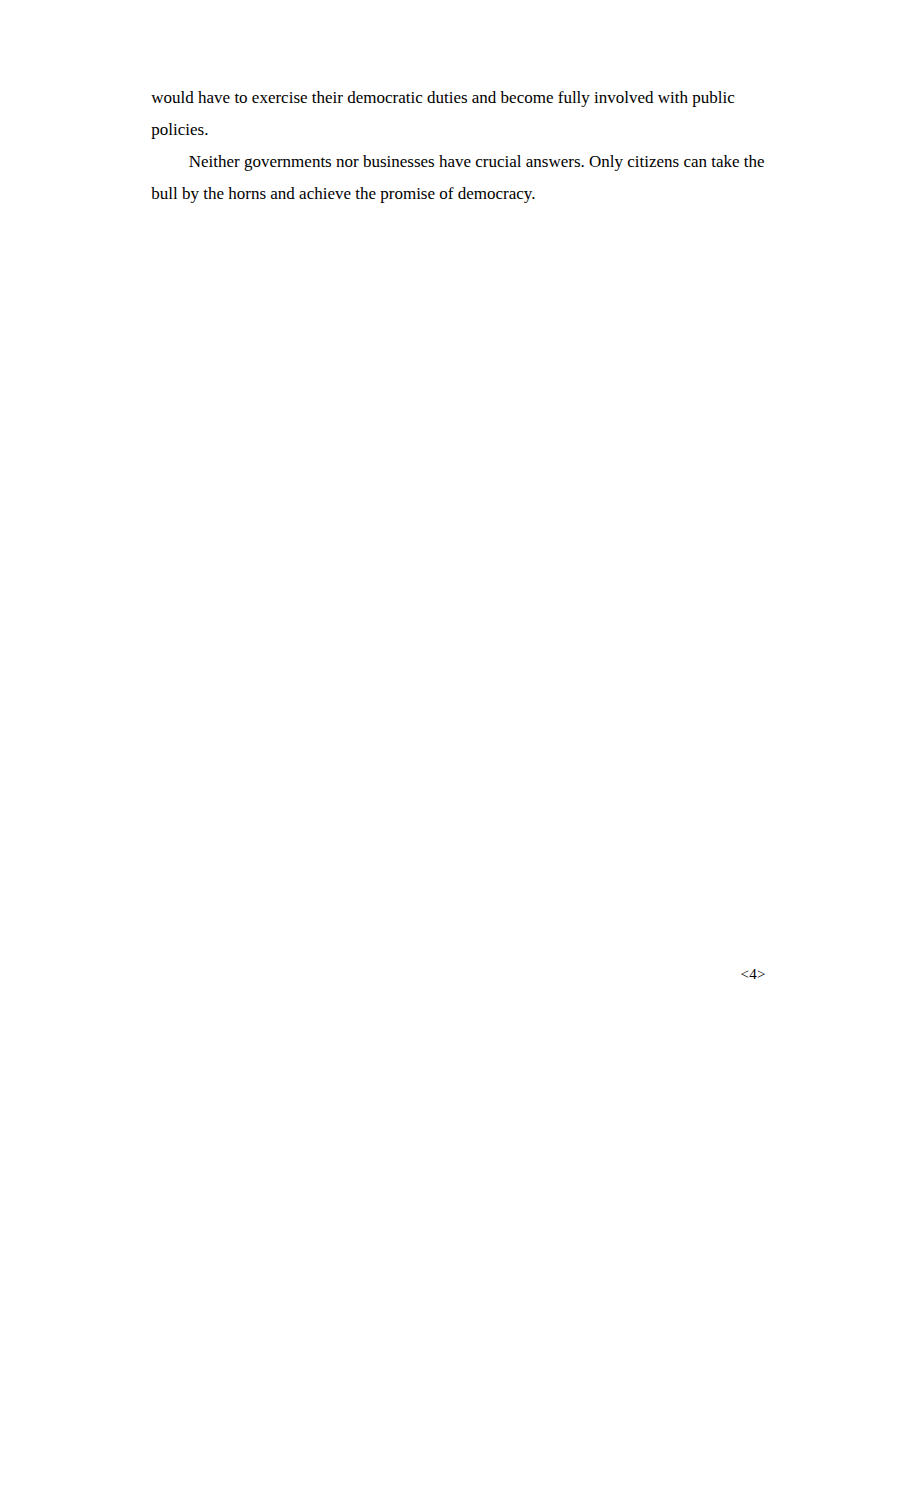would have to exercise their democratic duties and become fully involved with public policies.
Neither governments nor businesses have crucial answers. Only citizens can take the bull by the horns and achieve the promise of democracy.
<4>